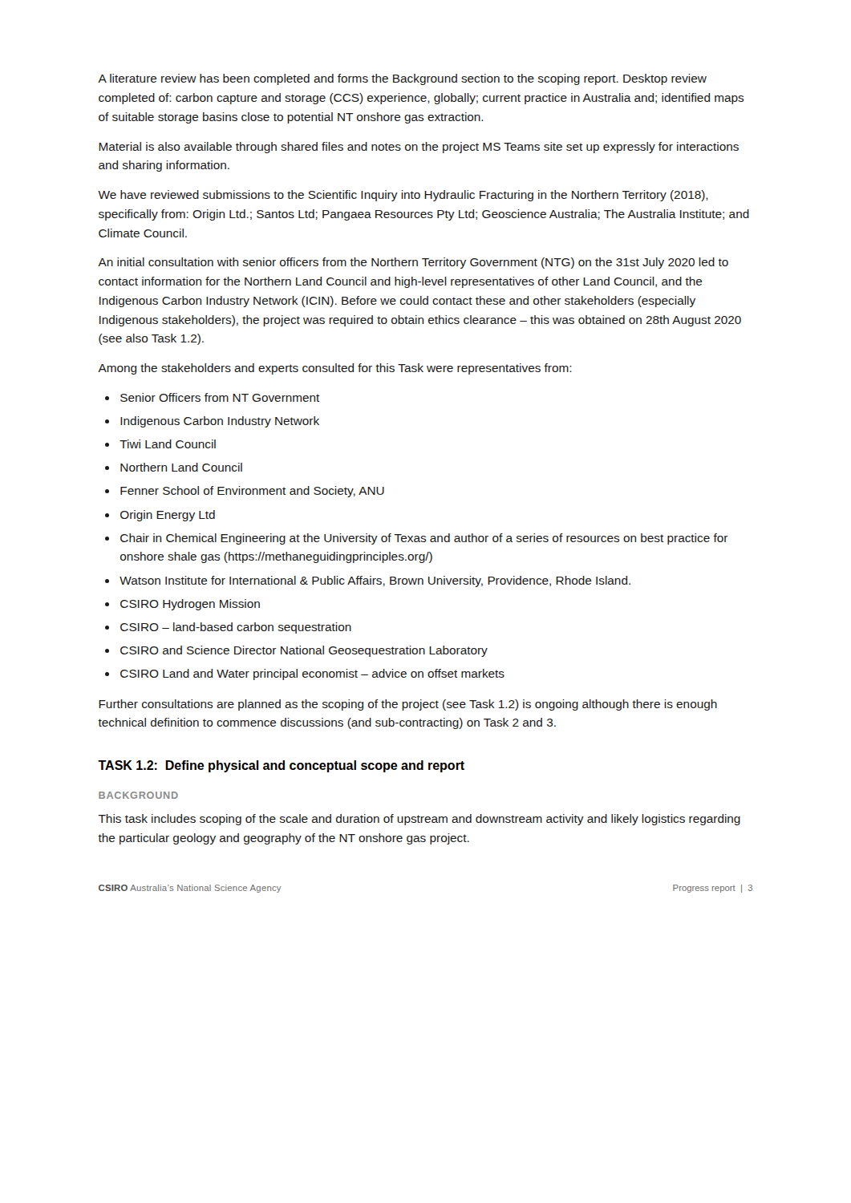A literature review has been completed and forms the Background section to the scoping report. Desktop review completed of: carbon capture and storage (CCS) experience, globally; current practice in Australia and; identified maps of suitable storage basins close to potential NT onshore gas extraction.
Material is also available through shared files and notes on the project MS Teams site set up expressly for interactions and sharing information.
We have reviewed submissions to the Scientific Inquiry into Hydraulic Fracturing in the Northern Territory (2018), specifically from: Origin Ltd.; Santos Ltd; Pangaea Resources Pty Ltd; Geoscience Australia; The Australia Institute; and Climate Council.
An initial consultation with senior officers from the Northern Territory Government (NTG) on the 31st July 2020 led to contact information for the Northern Land Council and high-level representatives of other Land Council, and the Indigenous Carbon Industry Network (ICIN). Before we could contact these and other stakeholders (especially Indigenous stakeholders), the project was required to obtain ethics clearance – this was obtained on 28th August 2020 (see also Task 1.2).
Among the stakeholders and experts consulted for this Task were representatives from:
Senior Officers from NT Government
Indigenous Carbon Industry Network
Tiwi Land Council
Northern Land Council
Fenner School of Environment and Society, ANU
Origin Energy Ltd
Chair in Chemical Engineering at the University of Texas and author of a series of resources on best practice for onshore shale gas (https://methaneguidingprinciples.org/)
Watson Institute for International & Public Affairs, Brown University, Providence, Rhode Island.
CSIRO Hydrogen Mission
CSIRO – land-based carbon sequestration
CSIRO and Science Director National Geosequestration Laboratory
CSIRO Land and Water principal economist – advice on offset markets
Further consultations are planned as the scoping of the project (see Task 1.2) is ongoing although there is enough technical definition to commence discussions (and sub-contracting) on Task 2 and 3.
TASK 1.2: Define physical and conceptual scope and report
Background
This task includes scoping of the scale and duration of upstream and downstream activity and likely logistics regarding the particular geology and geography of the NT onshore gas project.
CSIRO Australia’s National Science Agency Progress report | 3